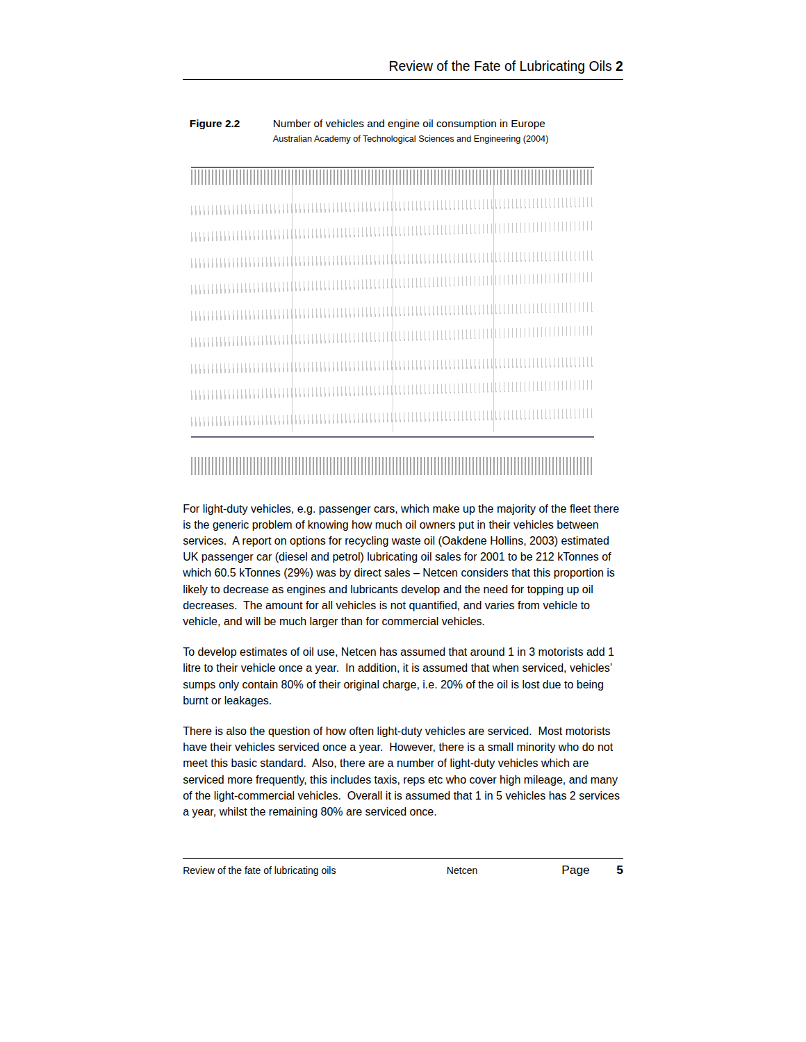Review of the Fate of Lubricating Oils 2
Figure 2.2 Number of vehicles and engine oil consumption in Europe Australian Academy of Technological Sciences and Engineering (2004)
For light-duty vehicles, e.g. passenger cars, which make up the majority of the fleet there is the generic problem of knowing how much oil owners put in their vehicles between services. A report on options for recycling waste oil (Oakdene Hollins, 2003) estimated UK passenger car (diesel and petrol) lubricating oil sales for 2001 to be 212 kTonnes of which 60.5 kTonnes (29%) was by direct sales – Netcen considers that this proportion is likely to decrease as engines and lubricants develop and the need for topping up oil decreases. The amount for all vehicles is not quantified, and varies from vehicle to vehicle, and will be much larger than for commercial vehicles.
To develop estimates of oil use, Netcen has assumed that around 1 in 3 motorists add 1 litre to their vehicle once a year. In addition, it is assumed that when serviced, vehicles’ sumps only contain 80% of their original charge, i.e. 20% of the oil is lost due to being burnt or leakages.
There is also the question of how often light-duty vehicles are serviced. Most motorists have their vehicles serviced once a year. However, there is a small minority who do not meet this basic standard. Also, there are a number of light-duty vehicles which are serviced more frequently, this includes taxis, reps etc who cover high mileage, and many of the light-commercial vehicles. Overall it is assumed that 1 in 5 vehicles has 2 services a year, whilst the remaining 80% are serviced once.
Review of the fate of lubricating oils
Netcen
Page 5